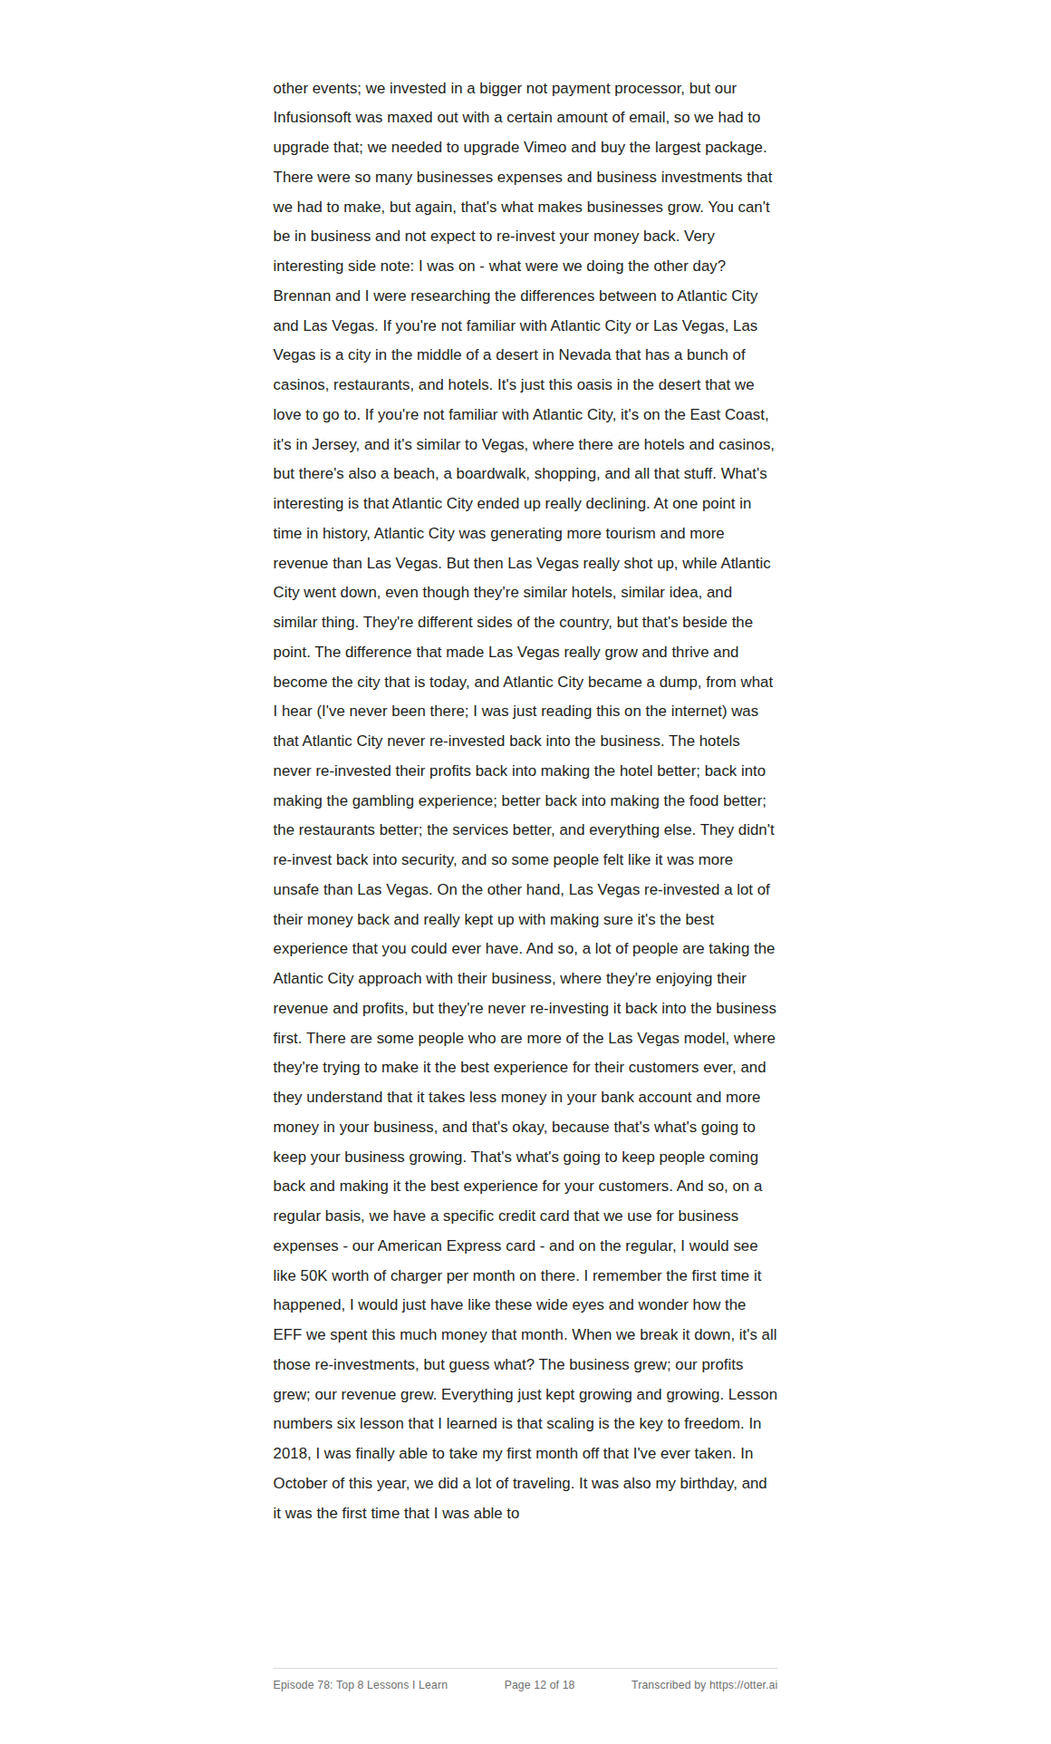other events; we invested in a bigger not payment processor, but our Infusionsoft was maxed out with a certain amount of email, so we had to upgrade that; we needed to upgrade Vimeo and buy the largest package. There were so many businesses expenses and business investments that we had to make, but again, that's what makes businesses grow. You can't be in business and not expect to re-invest your money back. Very interesting side note: I was on - what were we doing the other day? Brennan and I were researching the differences between to Atlantic City and Las Vegas. If you're not familiar with Atlantic City or Las Vegas, Las Vegas is a city in the middle of a desert in Nevada that has a bunch of casinos, restaurants, and hotels. It's just this oasis in the desert that we love to go to. If you're not familiar with Atlantic City, it's on the East Coast, it's in Jersey, and it's similar to Vegas, where there are hotels and casinos, but there's also a beach, a boardwalk, shopping, and all that stuff. What's interesting is that Atlantic City ended up really declining. At one point in time in history, Atlantic City was generating more tourism and more revenue than Las Vegas. But then Las Vegas really shot up, while Atlantic City went down, even though they're similar hotels, similar idea, and similar thing. They're different sides of the country, but that's beside the point. The difference that made Las Vegas really grow and thrive and become the city that is today, and Atlantic City became a dump, from what I hear (I've never been there; I was just reading this on the internet) was that Atlantic City never re-invested back into the business. The hotels never re-invested their profits back into making the hotel better; back into making the gambling experience; better back into making the food better; the restaurants better; the services better, and everything else. They didn't re-invest back into security, and so some people felt like it was more unsafe than Las Vegas. On the other hand, Las Vegas re-invested a lot of their money back and really kept up with making sure it's the best experience that you could ever have. And so, a lot of people are taking the Atlantic City approach with their business, where they're enjoying their revenue and profits, but they're never re-investing it back into the business first. There are some people who are more of the Las Vegas model, where they're trying to make it the best experience for their customers ever, and they understand that it takes less money in your bank account and more money in your business, and that's okay, because that's what's going to keep your business growing. That's what's going to keep people coming back and making it the best experience for your customers. And so, on a regular basis, we have a specific credit card that we use for business expenses - our American Express card - and on the regular, I would see like 50K worth of charger per month on there. I remember the first time it happened, I would just have like these wide eyes and wonder how the EFF we spent this much money that month. When we break it down, it's all those re-investments, but guess what? The business grew; our profits grew; our revenue grew. Everything just kept growing and growing. Lesson numbers six lesson that I learned is that scaling is the key to freedom. In 2018, I was finally able to take my first month off that I've ever taken. In October of this year, we did a lot of traveling. It was also my birthday, and it was the first time that I was able to
Episode 78: Top 8 Lessons I Learn
Page 12 of 18
Transcribed by https://otter.ai